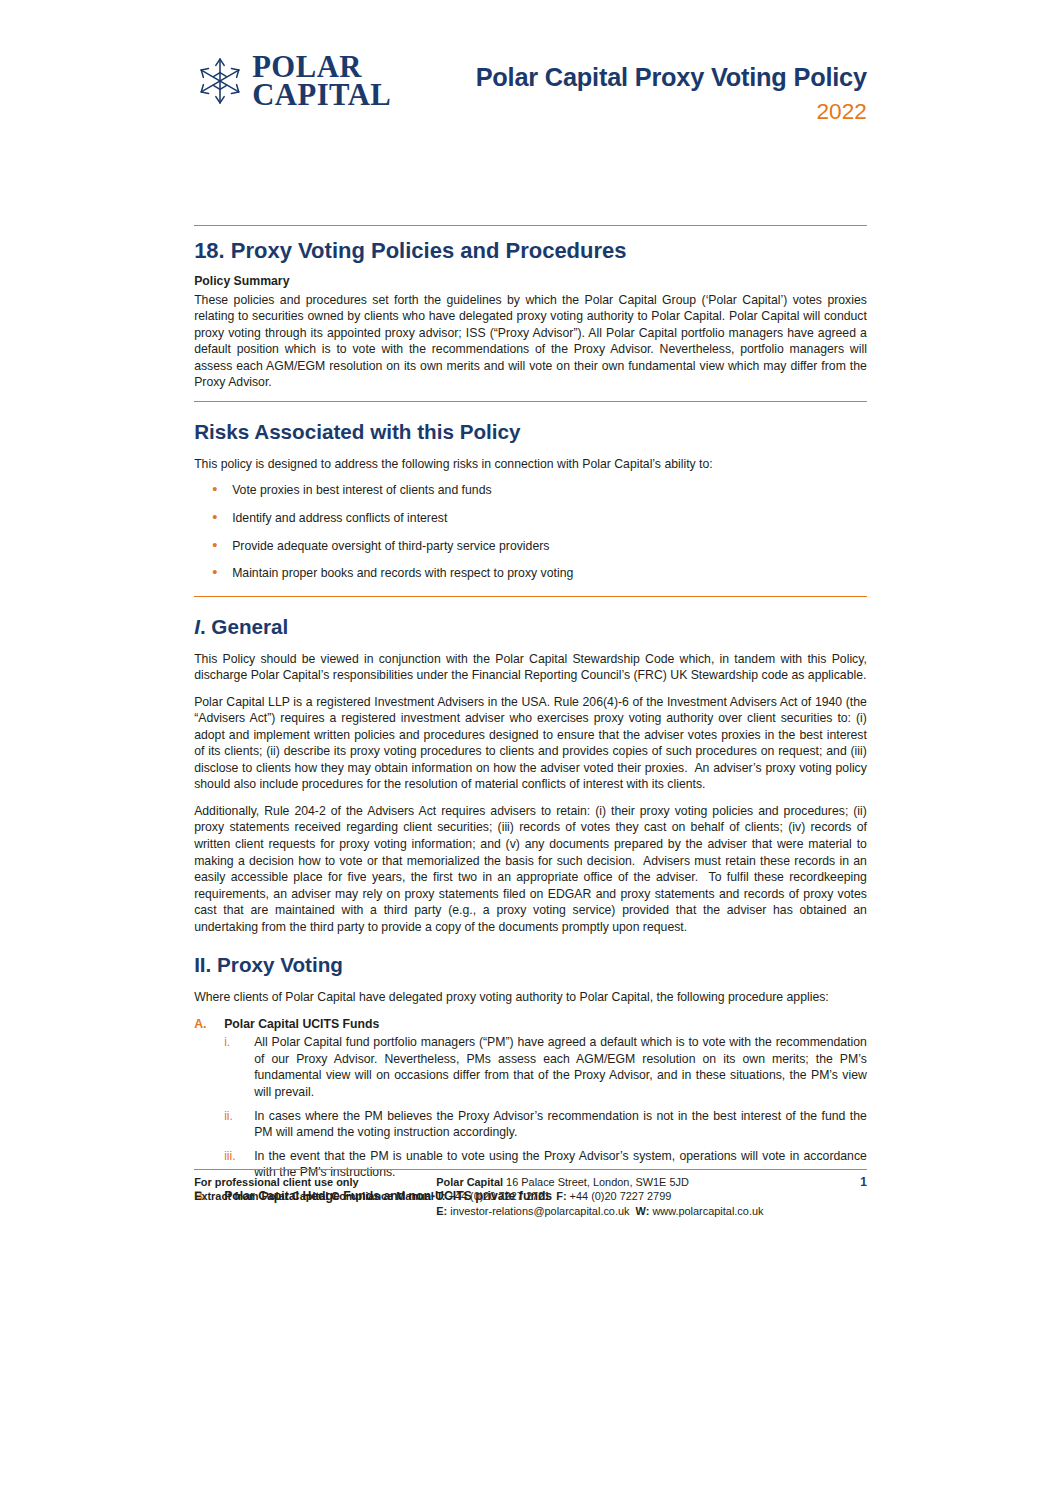POLAR
CAPITAL
Polar Capital Proxy Voting Policy
2022
18. Proxy Voting Policies and Procedures
Policy Summary
These policies and procedures set forth the guidelines by which the Polar Capital Group (‘Polar Capital’) votes proxies relating to securities owned by clients who have delegated proxy voting authority to Polar Capital. Polar Capital will conduct proxy voting through its appointed proxy advisor; ISS (“Proxy Advisor”). All Polar Capital portfolio managers have agreed a default position which is to vote with the recommendations of the Proxy Advisor. Nevertheless, portfolio managers will assess each AGM/EGM resolution on its own merits and will vote on their own fundamental view which may differ from the Proxy Advisor.
Risks Associated with this Policy
This policy is designed to address the following risks in connection with Polar Capital’s ability to:
Vote proxies in best interest of clients and funds
Identify and address conflicts of interest
Provide adequate oversight of third-party service providers
Maintain proper books and records with respect to proxy voting
I. General
This Policy should be viewed in conjunction with the Polar Capital Stewardship Code which, in tandem with this Policy, discharge Polar Capital’s responsibilities under the Financial Reporting Council’s (FRC) UK Stewardship code as applicable.
Polar Capital LLP is a registered Investment Advisers in the USA. Rule 206(4)-6 of the Investment Advisers Act of 1940 (the “Advisers Act”) requires a registered investment adviser who exercises proxy voting authority over client securities to: (i) adopt and implement written policies and procedures designed to ensure that the adviser votes proxies in the best interest of its clients; (ii) describe its proxy voting procedures to clients and provides copies of such procedures on request; and (iii) disclose to clients how they may obtain information on how the adviser voted their proxies. An adviser’s proxy voting policy should also include procedures for the resolution of material conflicts of interest with its clients.
Additionally, Rule 204-2 of the Advisers Act requires advisers to retain: (i) their proxy voting policies and procedures; (ii) proxy statements received regarding client securities; (iii) records of votes they cast on behalf of clients; (iv) records of written client requests for proxy voting information; and (v) any documents prepared by the adviser that were material to making a decision how to vote or that memorialized the basis for such decision. Advisers must retain these records in an easily accessible place for five years, the first two in an appropriate office of the adviser. To fulfil these recordkeeping requirements, an adviser may rely on proxy statements filed on EDGAR and proxy statements and records of proxy votes cast that are maintained with a third party (e.g., a proxy voting service) provided that the adviser has obtained an undertaking from the third party to provide a copy of the documents promptly upon request.
II. Proxy Voting
Where clients of Polar Capital have delegated proxy voting authority to Polar Capital, the following procedure applies:
Polar Capital UCITS Funds
All Polar Capital fund portfolio managers (“PM”) have agreed a default which is to vote with the recommendation of our Proxy Advisor. Nevertheless, PMs assess each AGM/EGM resolution on its own merits; the PM’s fundamental view will on occasions differ from that of the Proxy Advisor, and in these situations, the PM’s view will prevail.
In cases where the PM believes the Proxy Advisor’s recommendation is not in the best interest of the fund the PM will amend the voting instruction accordingly.
In the event that the PM is unable to vote using the Proxy Advisor’s system, operations will vote in accordance with the PM’s instructions.
Polar Capital Hedge Funds and non-UCITS private funds
For professional client use only
Extract from Polar Capital Compliance Manual
Polar Capital 16 Palace Street, London, SW1E 5JD
T: +44 (0)20 7227 2721 F: +44 (0)20 7227 2799
E: investor-relations@polarcapital.co.uk W: www.polarcapital.co.uk
1